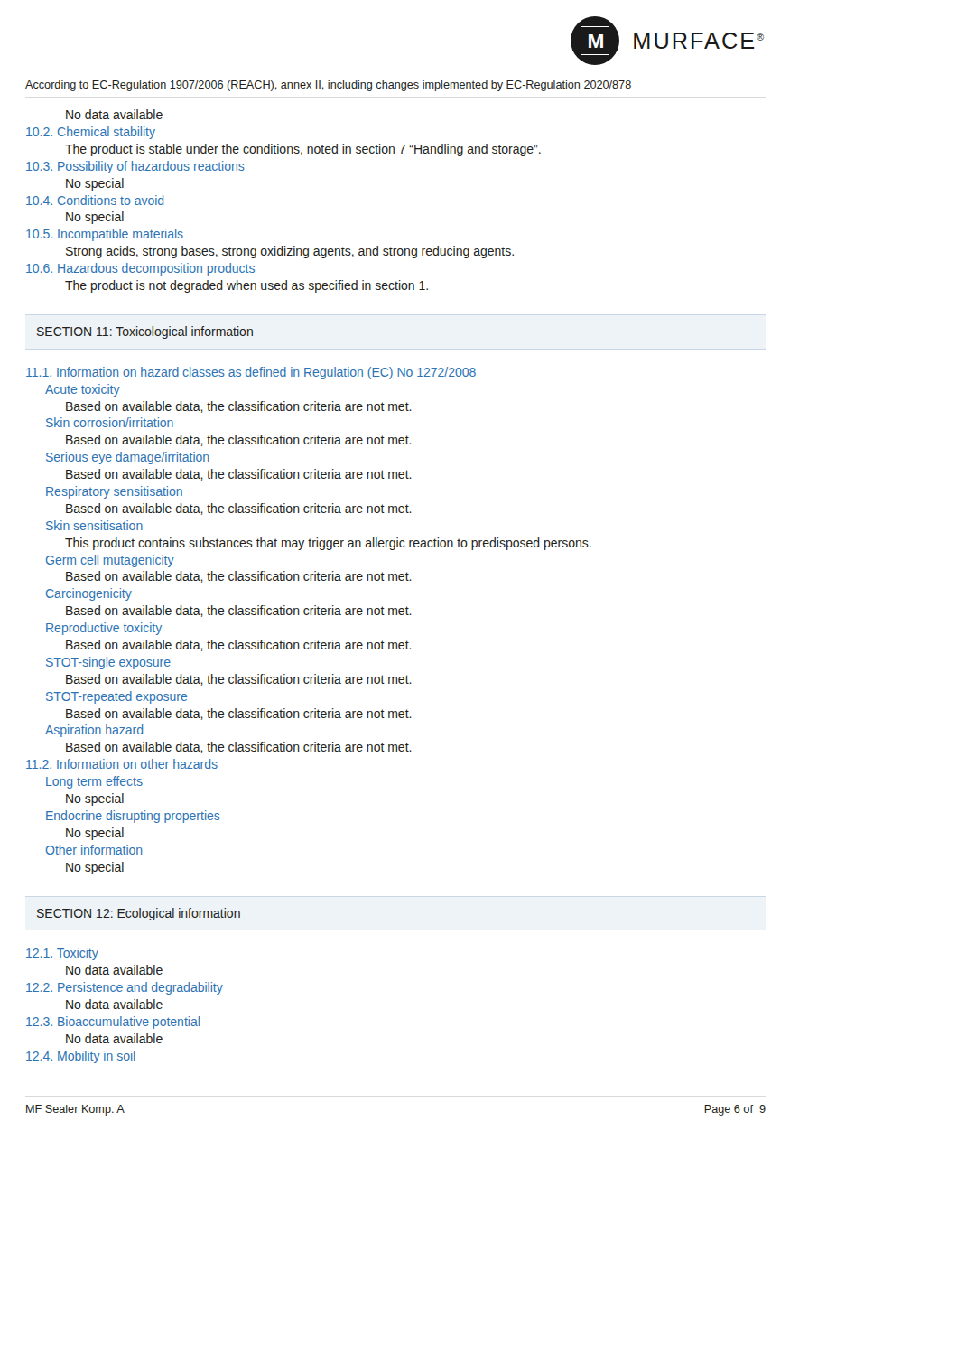M MURFACE®
According to EC-Regulation 1907/2006 (REACH), annex II, including changes implemented by EC-Regulation 2020/878
No data available
10.2. Chemical stability
The product is stable under the conditions, noted in section 7 “Handling and storage”.
10.3. Possibility of hazardous reactions
No special
10.4. Conditions to avoid
No special
10.5. Incompatible materials
Strong acids, strong bases, strong oxidizing agents, and strong reducing agents.
10.6. Hazardous decomposition products
The product is not degraded when used as specified in section 1.
SECTION 11: Toxicological information
11.1. Information on hazard classes as defined in Regulation (EC) No 1272/2008
Acute toxicity
Based on available data, the classification criteria are not met.
Skin corrosion/irritation
Based on available data, the classification criteria are not met.
Serious eye damage/irritation
Based on available data, the classification criteria are not met.
Respiratory sensitisation
Based on available data, the classification criteria are not met.
Skin sensitisation
This product contains substances that may trigger an allergic reaction to predisposed persons.
Germ cell mutagenicity
Based on available data, the classification criteria are not met.
Carcinogenicity
Based on available data, the classification criteria are not met.
Reproductive toxicity
Based on available data, the classification criteria are not met.
STOT-single exposure
Based on available data, the classification criteria are not met.
STOT-repeated exposure
Based on available data, the classification criteria are not met.
Aspiration hazard
Based on available data, the classification criteria are not met.
11.2. Information on other hazards
Long term effects
No special
Endocrine disrupting properties
No special
Other information
No special
SECTION 12: Ecological information
12.1. Toxicity
No data available
12.2. Persistence and degradability
No data available
12.3. Bioaccumulative potential
No data available
12.4. Mobility in soil
MF Sealer Komp. A Page 6 of 9